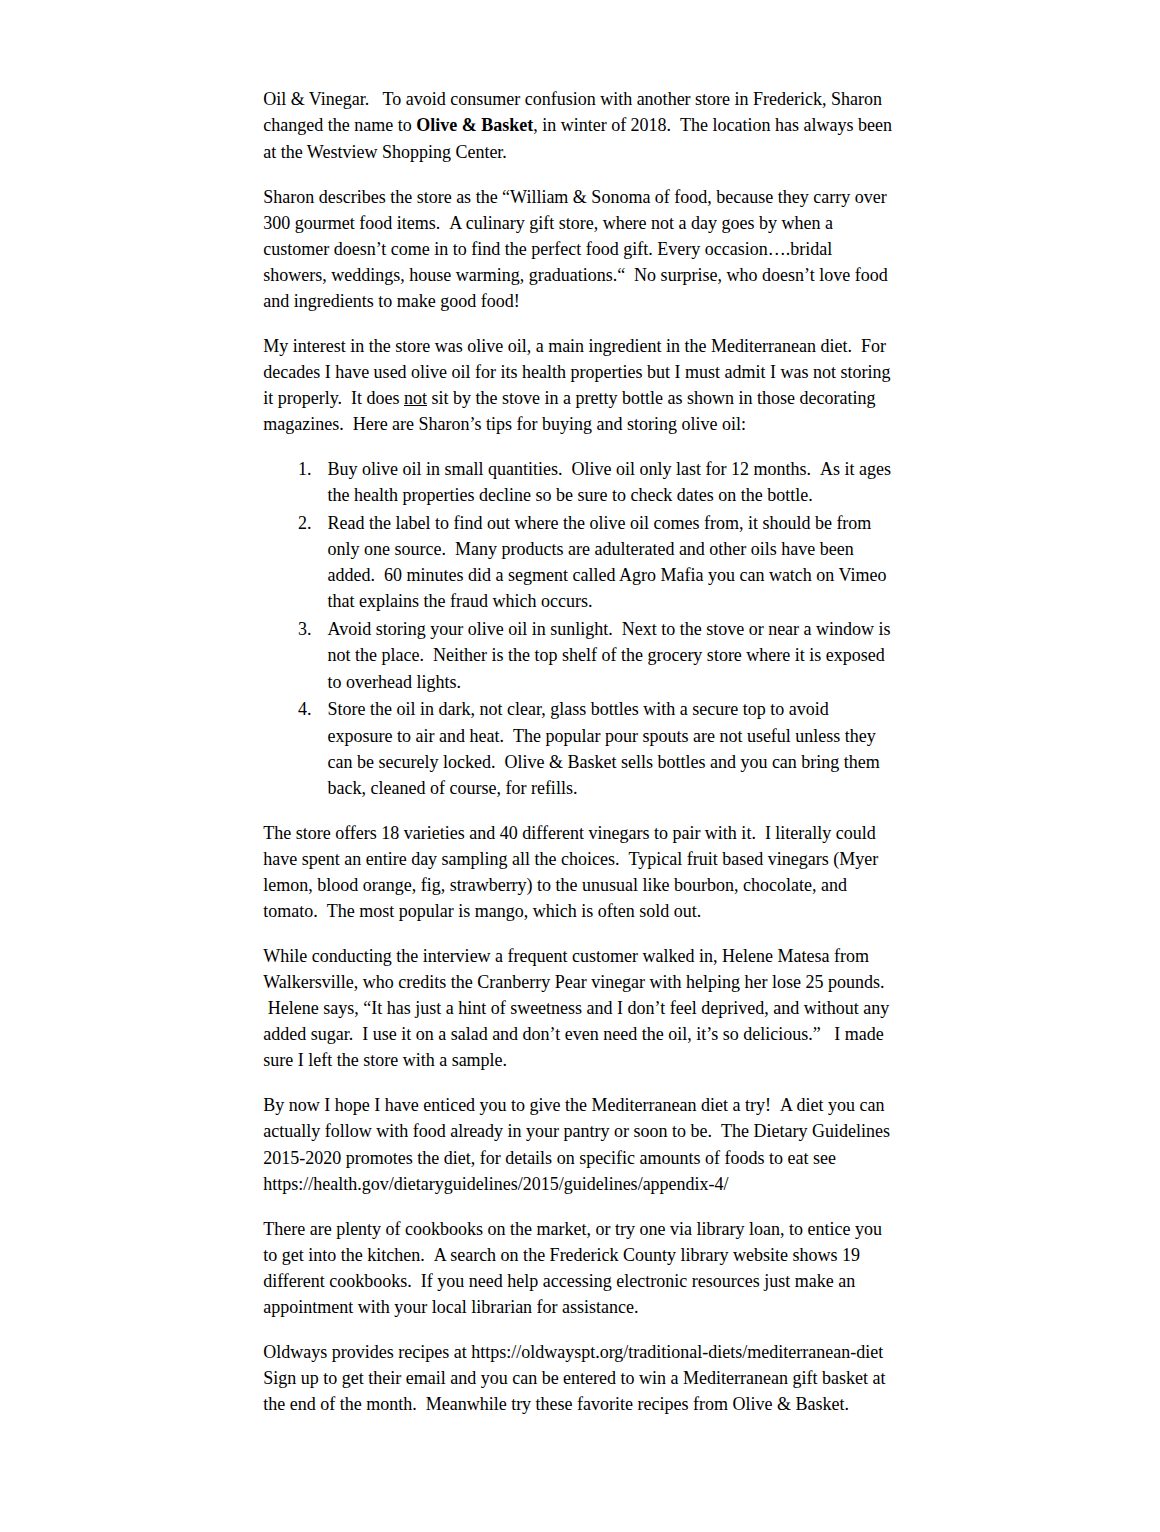Oil & Vinegar. To avoid consumer confusion with another store in Frederick, Sharon changed the name to Olive & Basket, in winter of 2018. The location has always been at the Westview Shopping Center.
Sharon describes the store as the “William & Sonoma of food, because they carry over 300 gourmet food items. A culinary gift store, where not a day goes by when a customer doesn’t come in to find the perfect food gift. Every occasion….bridal showers, weddings, house warming, graduations.“ No surprise, who doesn’t love food and ingredients to make good food!
My interest in the store was olive oil, a main ingredient in the Mediterranean diet. For decades I have used olive oil for its health properties but I must admit I was not storing it properly. It does not sit by the stove in a pretty bottle as shown in those decorating magazines. Here are Sharon’s tips for buying and storing olive oil:
Buy olive oil in small quantities. Olive oil only last for 12 months. As it ages the health properties decline so be sure to check dates on the bottle.
Read the label to find out where the olive oil comes from, it should be from only one source. Many products are adulterated and other oils have been added. 60 minutes did a segment called Agro Mafia you can watch on Vimeo that explains the fraud which occurs.
Avoid storing your olive oil in sunlight. Next to the stove or near a window is not the place. Neither is the top shelf of the grocery store where it is exposed to overhead lights.
Store the oil in dark, not clear, glass bottles with a secure top to avoid exposure to air and heat. The popular pour spouts are not useful unless they can be securely locked. Olive & Basket sells bottles and you can bring them back, cleaned of course, for refills.
The store offers 18 varieties and 40 different vinegars to pair with it. I literally could have spent an entire day sampling all the choices. Typical fruit based vinegars (Myer lemon, blood orange, fig, strawberry) to the unusual like bourbon, chocolate, and tomato. The most popular is mango, which is often sold out.
While conducting the interview a frequent customer walked in, Helene Matesa from Walkersville, who credits the Cranberry Pear vinegar with helping her lose 25 pounds. Helene says, “It has just a hint of sweetness and I don’t feel deprived, and without any added sugar. I use it on a salad and don’t even need the oil, it’s so delicious.” I made sure I left the store with a sample.
By now I hope I have enticed you to give the Mediterranean diet a try! A diet you can actually follow with food already in your pantry or soon to be. The Dietary Guidelines 2015-2020 promotes the diet, for details on specific amounts of foods to eat see
https://health.gov/dietaryguidelines/2015/guidelines/appendix-4/
There are plenty of cookbooks on the market, or try one via library loan, to entice you to get into the kitchen. A search on the Frederick County library website shows 19 different cookbooks. If you need help accessing electronic resources just make an appointment with your local librarian for assistance.
Oldways provides recipes at https://oldwayspt.org/traditional-diets/mediterranean-diet
Sign up to get their email and you can be entered to win a Mediterranean gift basket at the end of the month. Meanwhile try these favorite recipes from Olive & Basket.